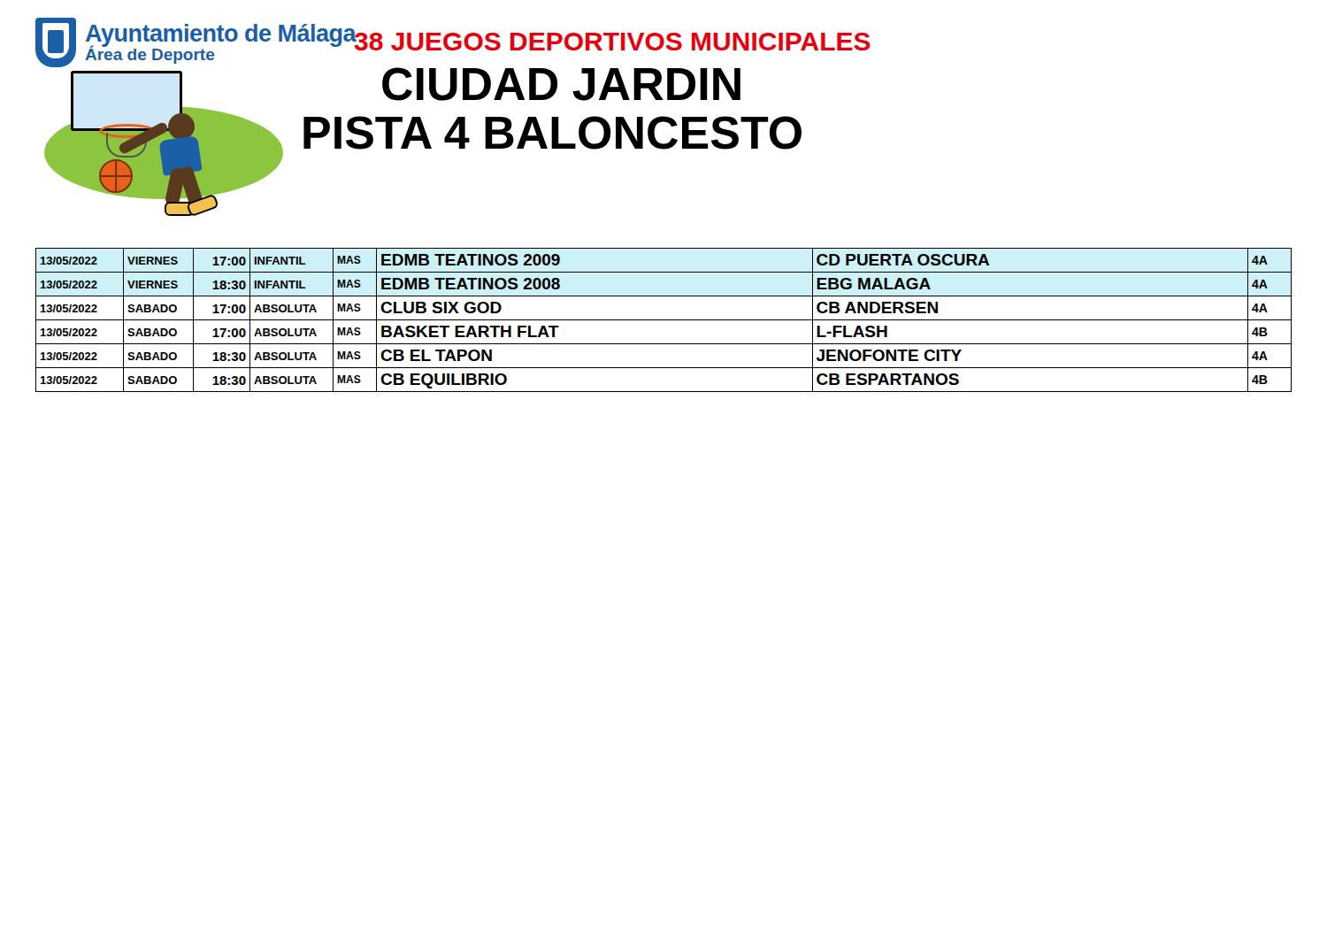Ayuntamiento de Málaga
Área de Deporte
38 JUEGOS DEPORTIVOS MUNICIPALES
CIUDAD JARDIN
PISTA 4 BALONCESTO
| 13/05/2022 | VIERNES | 17:00 | INFANTIL | MAS | EDMB TEATINOS 2009 | CD PUERTA OSCURA | 4A |
| 13/05/2022 | VIERNES | 18:30 | INFANTIL | MAS | EDMB TEATINOS 2008 | EBG MALAGA | 4A |
| 13/05/2022 | SABADO | 17:00 | ABSOLUTA | MAS | CLUB SIX GOD | CB ANDERSEN | 4A |
| 13/05/2022 | SABADO | 17:00 | ABSOLUTA | MAS | BASKET EARTH FLAT | L-FLASH | 4B |
| 13/05/2022 | SABADO | 18:30 | ABSOLUTA | MAS | CB EL TAPON | JENOFONTE CITY | 4A |
| 13/05/2022 | SABADO | 18:30 | ABSOLUTA | MAS | CB EQUILIBRIO | CB ESPARTANOS | 4B |